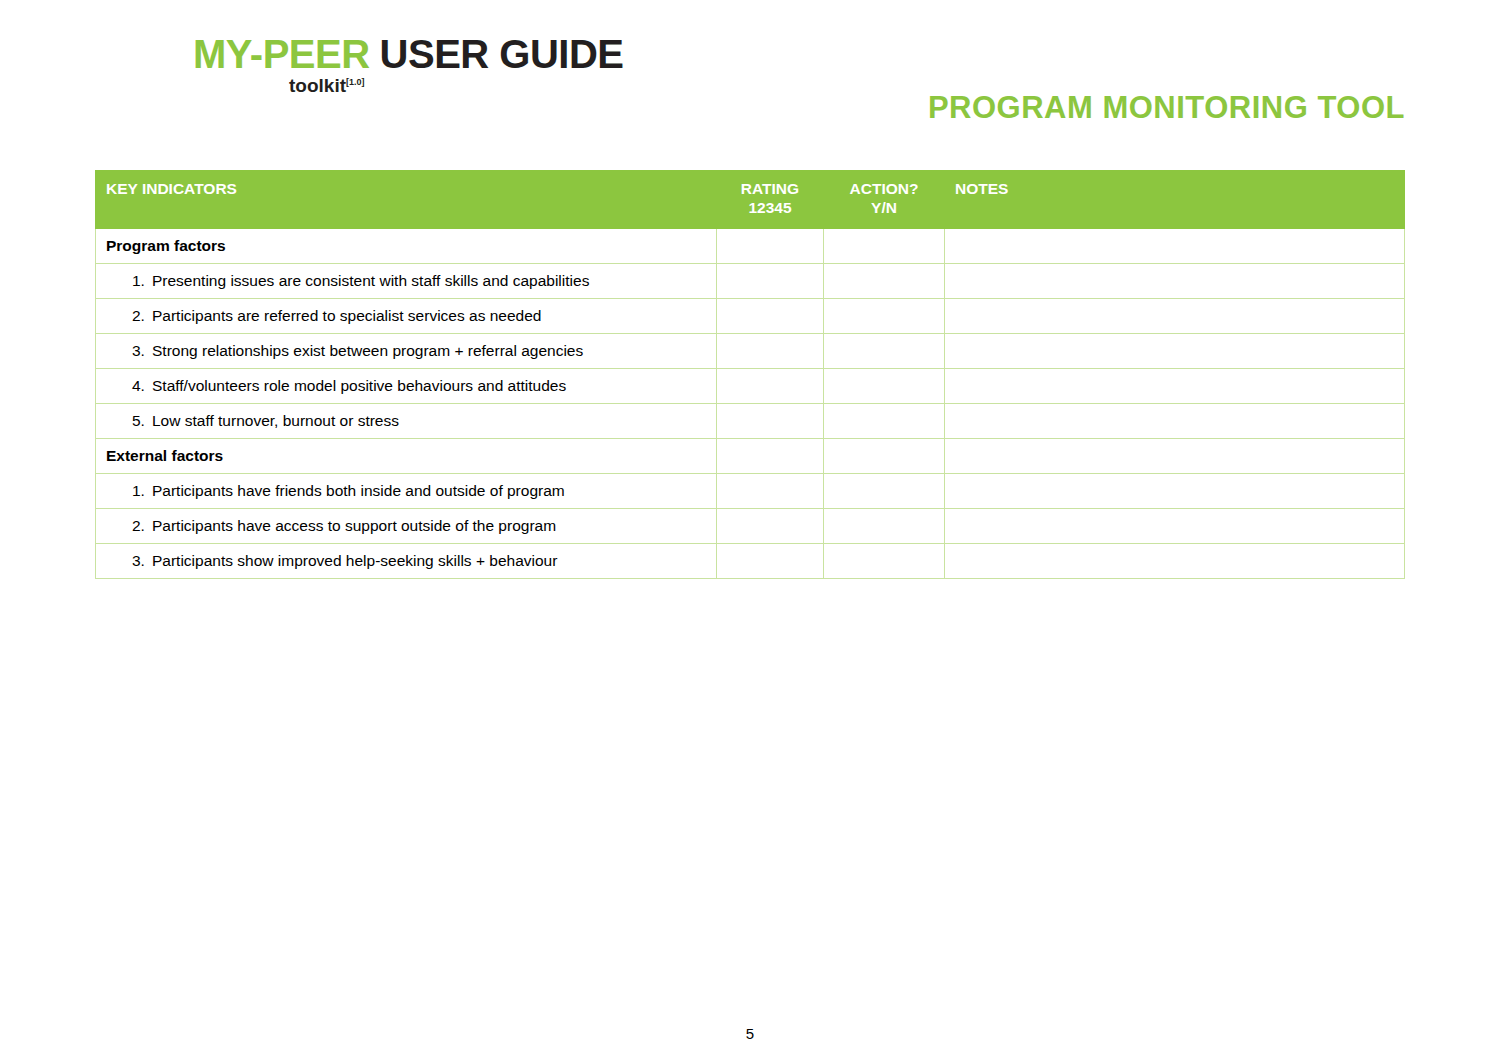MY-PEER USER GUIDE toolkit[1.0]
PROGRAM MONITORING TOOL
| KEY INDICATORS | RATING 12345 | ACTION? Y/N | NOTES |
| --- | --- | --- | --- |
| Program factors | | | |
| 1. Presenting issues are consistent with staff skills and capabilities | | | |
| 2. Participants are referred to specialist services as needed | | | |
| 3. Strong relationships exist between program + referral agencies | | | |
| 4. Staff/volunteers role model positive behaviours and attitudes | | | |
| 5. Low staff turnover, burnout or stress | | | |
| External factors | | | |
| 1. Participants have friends both inside and outside of program | | | |
| 2. Participants have access to support outside of the program | | | |
| 3. Participants show improved help-seeking skills + behaviour | | | |
5